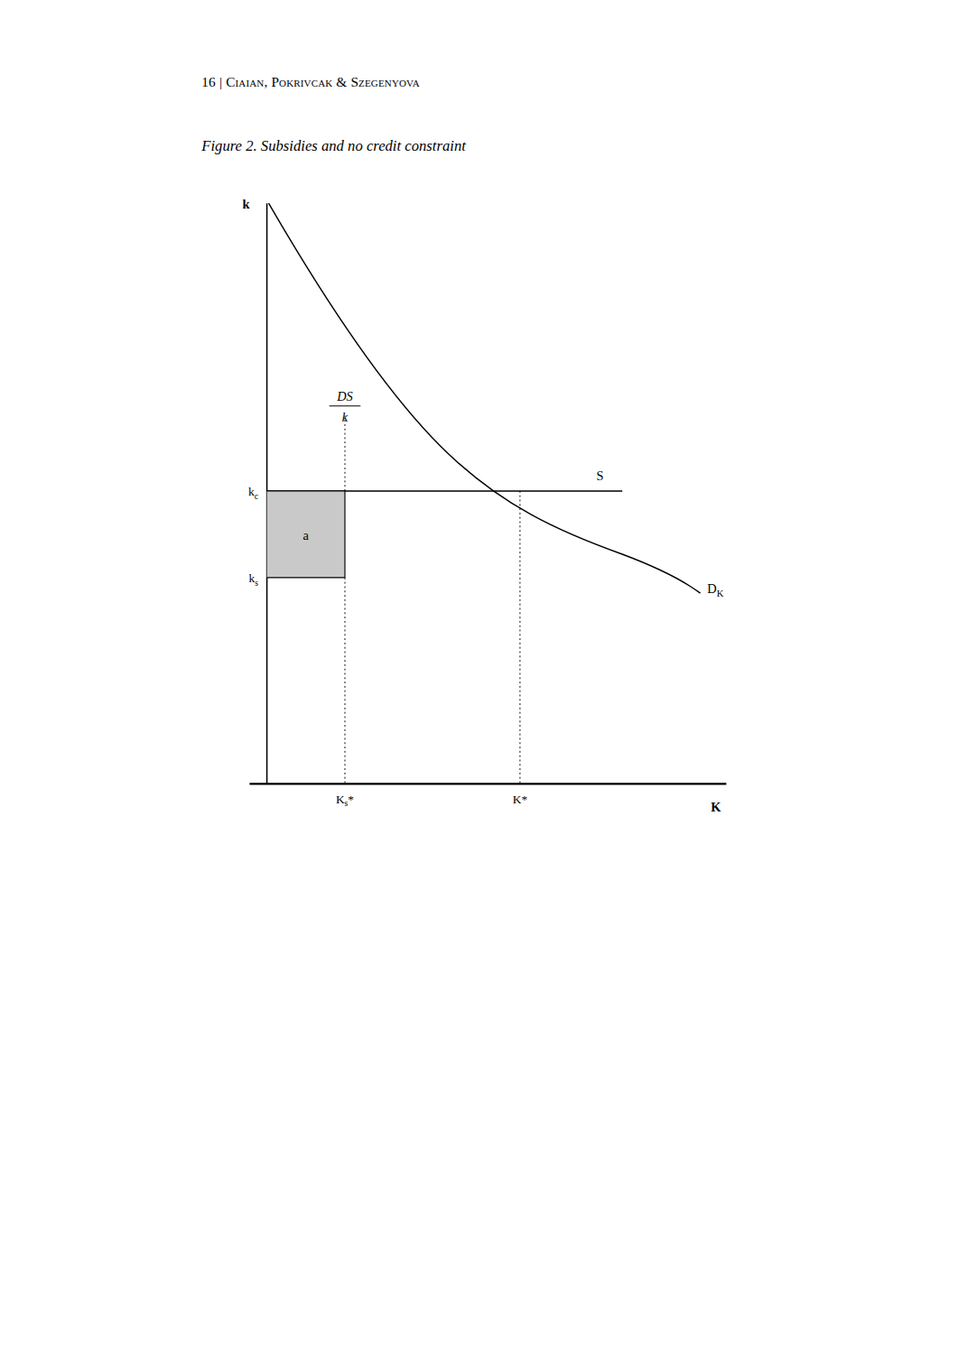16 | Ciaian, Pokrivcak & Szegenyova
Figure 2. Subsidies and no credit constraint
k K DK S a DS k kc ks Ks* K*